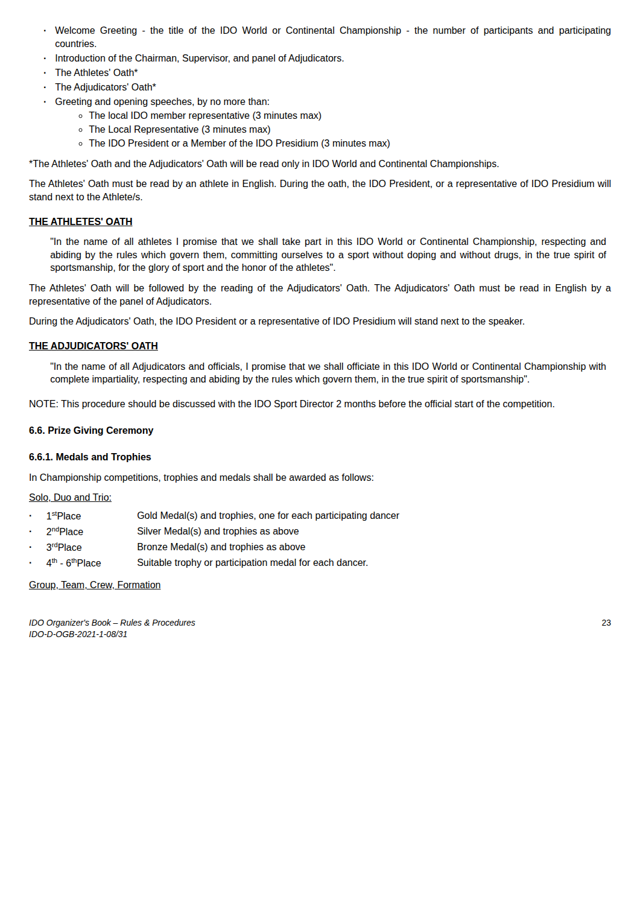Welcome Greeting - the title of the IDO World or Continental Championship - the number of participants and participating countries.
Introduction of the Chairman, Supervisor, and panel of Adjudicators.
The Athletes' Oath*
The Adjudicators' Oath*
Greeting and opening speeches, by no more than:
The local IDO member representative (3 minutes max)
The Local Representative (3 minutes max)
The IDO President or a Member of the IDO Presidium (3 minutes max)
*The Athletes' Oath and the Adjudicators' Oath will be read only in IDO World and Continental Championships.
The Athletes' Oath must be read by an athlete in English. During the oath, the IDO President, or a representative of IDO Presidium will stand next to the Athlete/s.
THE ATHLETES' OATH
"In the name of all athletes I promise that we shall take part in this IDO World or Continental Championship, respecting and abiding by the rules which govern them, committing ourselves to a sport without doping and without drugs, in the true spirit of sportsmanship, for the glory of sport and the honor of the athletes".
The Athletes' Oath will be followed by the reading of the Adjudicators' Oath. The Adjudicators' Oath must be read in English by a representative of the panel of Adjudicators.
During the Adjudicators' Oath, the IDO President or a representative of IDO Presidium will stand next to the speaker.
THE ADJUDICATORS' OATH
"In the name of all Adjudicators and officials, I promise that we shall officiate in this IDO World or Continental Championship with complete impartiality, respecting and abiding by the rules which govern them, in the true spirit of sportsmanship".
NOTE: This procedure should be discussed with the IDO Sport Director 2 months before the official start of the competition.
6.6. Prize Giving Ceremony
6.6.1. Medals and Trophies
In Championship competitions, trophies and medals shall be awarded as follows:
Solo, Duo and Trio:
| · | 1 st Place | Gold Medal(s) and trophies, one for each participating dancer |
| · | 2 nd Place | Silver Medal(s) and trophies as above |
| · | 3 rd Place | Bronze Medal(s) and trophies as above |
| · | 4 th - 6 th Place | Suitable trophy or participation medal for each dancer. |
Group, Team, Crew, Formation
IDO Organizer's Book – Rules & Procedures
IDO-D-OGB-2021-1-08/31
23